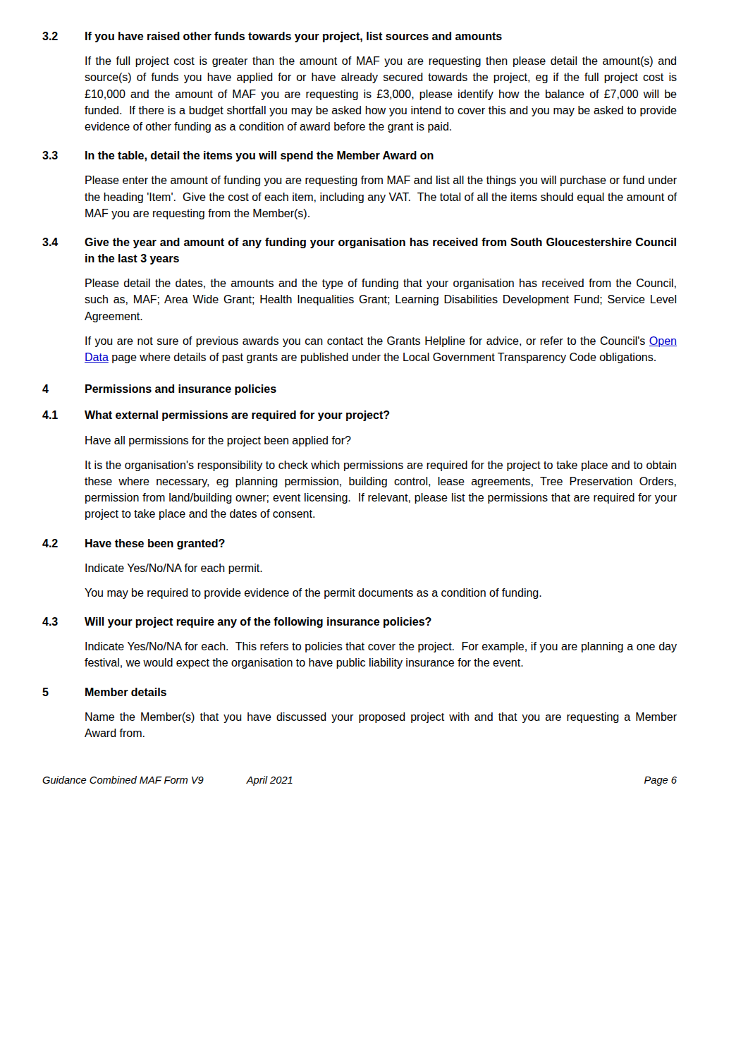3.2
If you have raised other funds towards your project, list sources and amounts
If the full project cost is greater than the amount of MAF you are requesting then please detail the amount(s) and source(s) of funds you have applied for or have already secured towards the project, eg if the full project cost is £10,000 and the amount of MAF you are requesting is £3,000, please identify how the balance of £7,000 will be funded. If there is a budget shortfall you may be asked how you intend to cover this and you may be asked to provide evidence of other funding as a condition of award before the grant is paid.
3.3
In the table, detail the items you will spend the Member Award on
Please enter the amount of funding you are requesting from MAF and list all the things you will purchase or fund under the heading 'Item'. Give the cost of each item, including any VAT. The total of all the items should equal the amount of MAF you are requesting from the Member(s).
3.4
Give the year and amount of any funding your organisation has received from South Gloucestershire Council in the last 3 years
Please detail the dates, the amounts and the type of funding that your organisation has received from the Council, such as, MAF; Area Wide Grant; Health Inequalities Grant; Learning Disabilities Development Fund; Service Level Agreement.
If you are not sure of previous awards you can contact the Grants Helpline for advice, or refer to the Council's Open Data page where details of past grants are published under the Local Government Transparency Code obligations.
4
Permissions and insurance policies
4.1
What external permissions are required for your project?
Have all permissions for the project been applied for?
It is the organisation's responsibility to check which permissions are required for the project to take place and to obtain these where necessary, eg planning permission, building control, lease agreements, Tree Preservation Orders, permission from land/building owner; event licensing. If relevant, please list the permissions that are required for your project to take place and the dates of consent.
4.2
Have these been granted?
Indicate Yes/No/NA for each permit.
You may be required to provide evidence of the permit documents as a condition of funding.
4.3
Will your project require any of the following insurance policies?
Indicate Yes/No/NA for each. This refers to policies that cover the project. For example, if you are planning a one day festival, we would expect the organisation to have public liability insurance for the event.
5
Member details
Name the Member(s) that you have discussed your proposed project with and that you are requesting a Member Award from.
Guidance Combined MAF Form V9 April 2021
Page 6